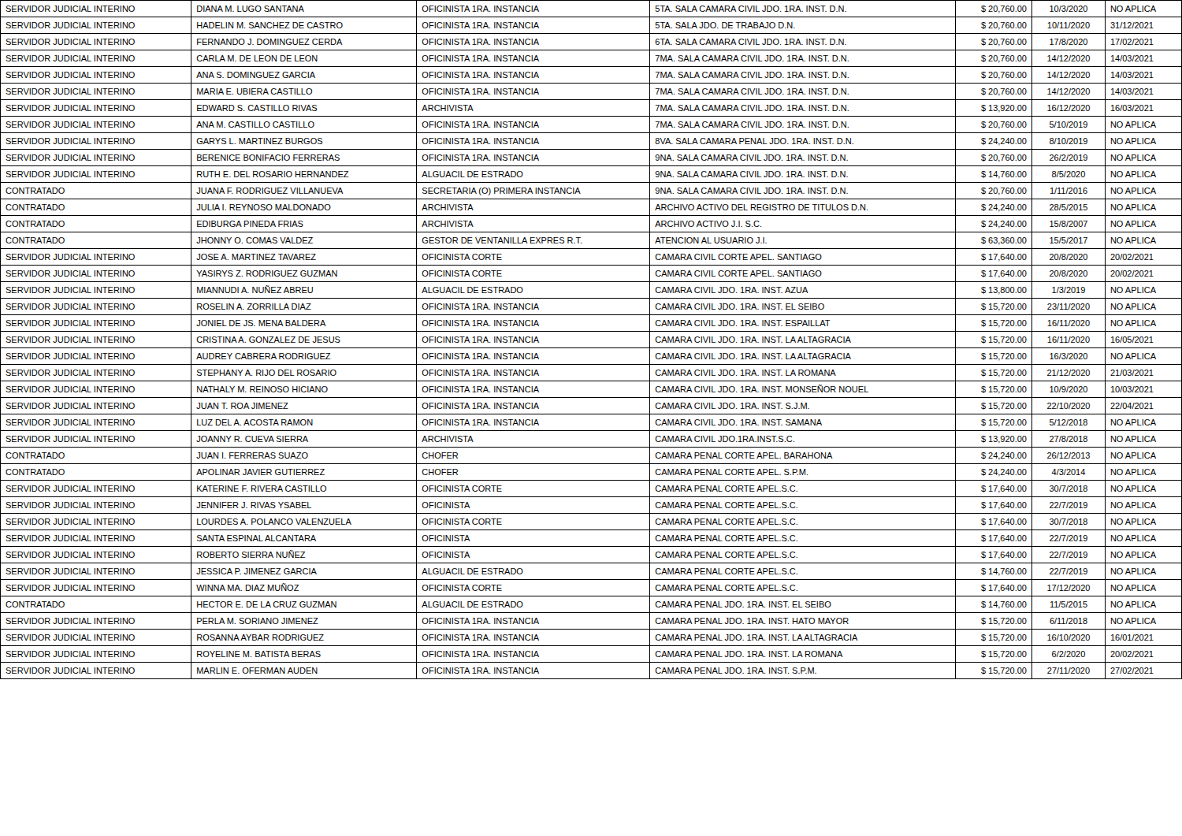| SERVIDOR JUDICIAL INTERINO | DIANA M. LUGO SANTANA | OFICINISTA 1RA. INSTANCIA | 5TA. SALA CAMARA CIVIL JDO. 1RA. INST. D.N. | $ 20,760.00 | 10/3/2020 | NO APLICA |
| SERVIDOR JUDICIAL INTERINO | HADELIN M. SANCHEZ DE CASTRO | OFICINISTA 1RA. INSTANCIA | 5TA. SALA JDO. DE TRABAJO D.N. | $ 20,760.00 | 10/11/2020 | 31/12/2021 |
| SERVIDOR JUDICIAL INTERINO | FERNANDO J. DOMINGUEZ CERDA | OFICINISTA 1RA. INSTANCIA | 6TA. SALA CAMARA CIVIL JDO. 1RA. INST. D.N. | $ 20,760.00 | 17/8/2020 | 17/02/2021 |
| SERVIDOR JUDICIAL INTERINO | CARLA M. DE LEON DE LEON | OFICINISTA 1RA. INSTANCIA | 7MA. SALA CAMARA CIVIL JDO. 1RA. INST. D.N. | $ 20,760.00 | 14/12/2020 | 14/03/2021 |
| SERVIDOR JUDICIAL INTERINO | ANA S. DOMINGUEZ GARCIA | OFICINISTA 1RA. INSTANCIA | 7MA. SALA CAMARA CIVIL JDO. 1RA. INST. D.N. | $ 20,760.00 | 14/12/2020 | 14/03/2021 |
| SERVIDOR JUDICIAL INTERINO | MARIA E. UBIERA CASTILLO | OFICINISTA 1RA. INSTANCIA | 7MA. SALA CAMARA CIVIL JDO. 1RA. INST. D.N. | $ 20,760.00 | 14/12/2020 | 14/03/2021 |
| SERVIDOR JUDICIAL INTERINO | EDWARD S. CASTILLO RIVAS | ARCHIVISTA | 7MA. SALA CAMARA CIVIL JDO. 1RA. INST. D.N. | $ 13,920.00 | 16/12/2020 | 16/03/2021 |
| SERVIDOR JUDICIAL INTERINO | ANA M. CASTILLO CASTILLO | OFICINISTA 1RA. INSTANCIA | 7MA. SALA CAMARA CIVIL JDO. 1RA. INST. D.N. | $ 20,760.00 | 5/10/2019 | NO APLICA |
| SERVIDOR JUDICIAL INTERINO | GARYS L. MARTINEZ BURGOS | OFICINISTA 1RA. INSTANCIA | 8VA. SALA CAMARA PENAL JDO. 1RA. INST. D.N. | $ 24,240.00 | 8/10/2019 | NO APLICA |
| SERVIDOR JUDICIAL INTERINO | BERENICE BONIFACIO FERRERAS | OFICINISTA 1RA. INSTANCIA | 9NA. SALA CAMARA CIVIL JDO. 1RA. INST. D.N. | $ 20,760.00 | 26/2/2019 | NO APLICA |
| SERVIDOR JUDICIAL INTERINO | RUTH E. DEL ROSARIO HERNANDEZ | ALGUACIL DE ESTRADO | 9NA. SALA CAMARA CIVIL JDO. 1RA. INST. D.N. | $ 14,760.00 | 8/5/2020 | NO APLICA |
| CONTRATADO | JUANA F. RODRIGUEZ VILLANUEVA | SECRETARIA (O) PRIMERA INSTANCIA | 9NA. SALA CAMARA CIVIL JDO. 1RA. INST. D.N. | $ 20,760.00 | 1/11/2016 | NO APLICA |
| CONTRATADO | JULIA I. REYNOSO MALDONADO | ARCHIVISTA | ARCHIVO ACTIVO DEL REGISTRO DE TITULOS D.N. | $ 24,240.00 | 28/5/2015 | NO APLICA |
| CONTRATADO | EDIBURGA PINEDA FRIAS | ARCHIVISTA | ARCHIVO ACTIVO J.I. S.C. | $ 24,240.00 | 15/8/2007 | NO APLICA |
| CONTRATADO | JHONNY O. COMAS VALDEZ | GESTOR DE VENTANILLA EXPRES R.T. | ATENCION AL USUARIO J.I. | $ 63,360.00 | 15/5/2017 | NO APLICA |
| SERVIDOR JUDICIAL INTERINO | JOSE A. MARTINEZ TAVAREZ | OFICINISTA CORTE | CAMARA CIVIL CORTE APEL. SANTIAGO | $ 17,640.00 | 20/8/2020 | 20/02/2021 |
| SERVIDOR JUDICIAL INTERINO | YASIRYS Z. RODRIGUEZ GUZMAN | OFICINISTA CORTE | CAMARA CIVIL CORTE APEL. SANTIAGO | $ 17,640.00 | 20/8/2020 | 20/02/2021 |
| SERVIDOR JUDICIAL INTERINO | MIANNUDI A. NUÑEZ ABREU | ALGUACIL DE ESTRADO | CAMARA CIVIL JDO. 1RA. INST. AZUA | $ 13,800.00 | 1/3/2019 | NO APLICA |
| SERVIDOR JUDICIAL INTERINO | ROSELIN A. ZORRILLA DIAZ | OFICINISTA 1RA. INSTANCIA | CAMARA CIVIL JDO. 1RA. INST. EL SEIBO | $ 15,720.00 | 23/11/2020 | NO APLICA |
| SERVIDOR JUDICIAL INTERINO | JONIEL DE JS. MENA BALDERA | OFICINISTA 1RA. INSTANCIA | CAMARA CIVIL JDO. 1RA. INST. ESPAILLAT | $ 15,720.00 | 16/11/2020 | NO APLICA |
| SERVIDOR JUDICIAL INTERINO | CRISTINA A. GONZALEZ DE JESUS | OFICINISTA 1RA. INSTANCIA | CAMARA CIVIL JDO. 1RA. INST. LA ALTAGRACIA | $ 15,720.00 | 16/11/2020 | 16/05/2021 |
| SERVIDOR JUDICIAL INTERINO | AUDREY CABRERA RODRIGUEZ | OFICINISTA 1RA. INSTANCIA | CAMARA CIVIL JDO. 1RA. INST. LA ALTAGRACIA | $ 15,720.00 | 16/3/2020 | NO APLICA |
| SERVIDOR JUDICIAL INTERINO | STEPHANY A. RIJO DEL ROSARIO | OFICINISTA 1RA. INSTANCIA | CAMARA CIVIL JDO. 1RA. INST. LA ROMANA | $ 15,720.00 | 21/12/2020 | 21/03/2021 |
| SERVIDOR JUDICIAL INTERINO | NATHALY M. REINOSO HICIANO | OFICINISTA 1RA. INSTANCIA | CAMARA CIVIL JDO. 1RA. INST. MONSEÑOR NOUEL | $ 15,720.00 | 10/9/2020 | 10/03/2021 |
| SERVIDOR JUDICIAL INTERINO | JUAN T. ROA JIMENEZ | OFICINISTA 1RA. INSTANCIA | CAMARA CIVIL JDO. 1RA. INST. S.J.M. | $ 15,720.00 | 22/10/2020 | 22/04/2021 |
| SERVIDOR JUDICIAL INTERINO | LUZ DEL A. ACOSTA RAMON | OFICINISTA 1RA. INSTANCIA | CAMARA CIVIL JDO. 1RA. INST. SAMANA | $ 15,720.00 | 5/12/2018 | NO APLICA |
| SERVIDOR JUDICIAL INTERINO | JOANNY R. CUEVA SIERRA | ARCHIVISTA | CAMARA CIVIL JDO.1RA.INST.S.C. | $ 13,920.00 | 27/8/2018 | NO APLICA |
| CONTRATADO | JUAN I. FERRERAS SUAZO | CHOFER | CAMARA PENAL CORTE APEL. BARAHONA | $ 24,240.00 | 26/12/2013 | NO APLICA |
| CONTRATADO | APOLINAR JAVIER GUTIERREZ | CHOFER | CAMARA PENAL CORTE APEL. S.P.M. | $ 24,240.00 | 4/3/2014 | NO APLICA |
| SERVIDOR JUDICIAL INTERINO | KATERINE F. RIVERA CASTILLO | OFICINISTA CORTE | CAMARA PENAL CORTE APEL.S.C. | $ 17,640.00 | 30/7/2018 | NO APLICA |
| SERVIDOR JUDICIAL INTERINO | JENNIFER J. RIVAS YSABEL | OFICINISTA | CAMARA PENAL CORTE APEL.S.C. | $ 17,640.00 | 22/7/2019 | NO APLICA |
| SERVIDOR JUDICIAL INTERINO | LOURDES A. POLANCO VALENZUELA | OFICINISTA CORTE | CAMARA PENAL CORTE APEL.S.C. | $ 17,640.00 | 30/7/2018 | NO APLICA |
| SERVIDOR JUDICIAL INTERINO | SANTA ESPINAL ALCANTARA | OFICINISTA | CAMARA PENAL CORTE APEL.S.C. | $ 17,640.00 | 22/7/2019 | NO APLICA |
| SERVIDOR JUDICIAL INTERINO | ROBERTO SIERRA NUÑEZ | OFICINISTA | CAMARA PENAL CORTE APEL.S.C. | $ 17,640.00 | 22/7/2019 | NO APLICA |
| SERVIDOR JUDICIAL INTERINO | JESSICA P. JIMENEZ GARCIA | ALGUACIL DE ESTRADO | CAMARA PENAL CORTE APEL.S.C. | $ 14,760.00 | 22/7/2019 | NO APLICA |
| SERVIDOR JUDICIAL INTERINO | WINNA MA. DIAZ MUÑOZ | OFICINISTA CORTE | CAMARA PENAL CORTE APEL.S.C. | $ 17,640.00 | 17/12/2020 | NO APLICA |
| CONTRATADO | HECTOR E. DE LA CRUZ GUZMAN | ALGUACIL DE ESTRADO | CAMARA PENAL JDO. 1RA. INST. EL SEIBO | $ 14,760.00 | 11/5/2015 | NO APLICA |
| SERVIDOR JUDICIAL INTERINO | PERLA M. SORIANO JIMENEZ | OFICINISTA 1RA. INSTANCIA | CAMARA PENAL JDO. 1RA. INST. HATO MAYOR | $ 15,720.00 | 6/11/2018 | NO APLICA |
| SERVIDOR JUDICIAL INTERINO | ROSANNA AYBAR RODRIGUEZ | OFICINISTA 1RA. INSTANCIA | CAMARA PENAL JDO. 1RA. INST. LA ALTAGRACIA | $ 15,720.00 | 16/10/2020 | 16/01/2021 |
| SERVIDOR JUDICIAL INTERINO | ROYELINE M. BATISTA BERAS | OFICINISTA 1RA. INSTANCIA | CAMARA PENAL JDO. 1RA. INST. LA ROMANA | $ 15,720.00 | 6/2/2020 | 20/02/2021 |
| SERVIDOR JUDICIAL INTERINO | MARLIN E. OFERMAN AUDEN | OFICINISTA 1RA. INSTANCIA | CAMARA PENAL JDO. 1RA. INST. S.P.M. | $ 15,720.00 | 27/11/2020 | 27/02/2021 |